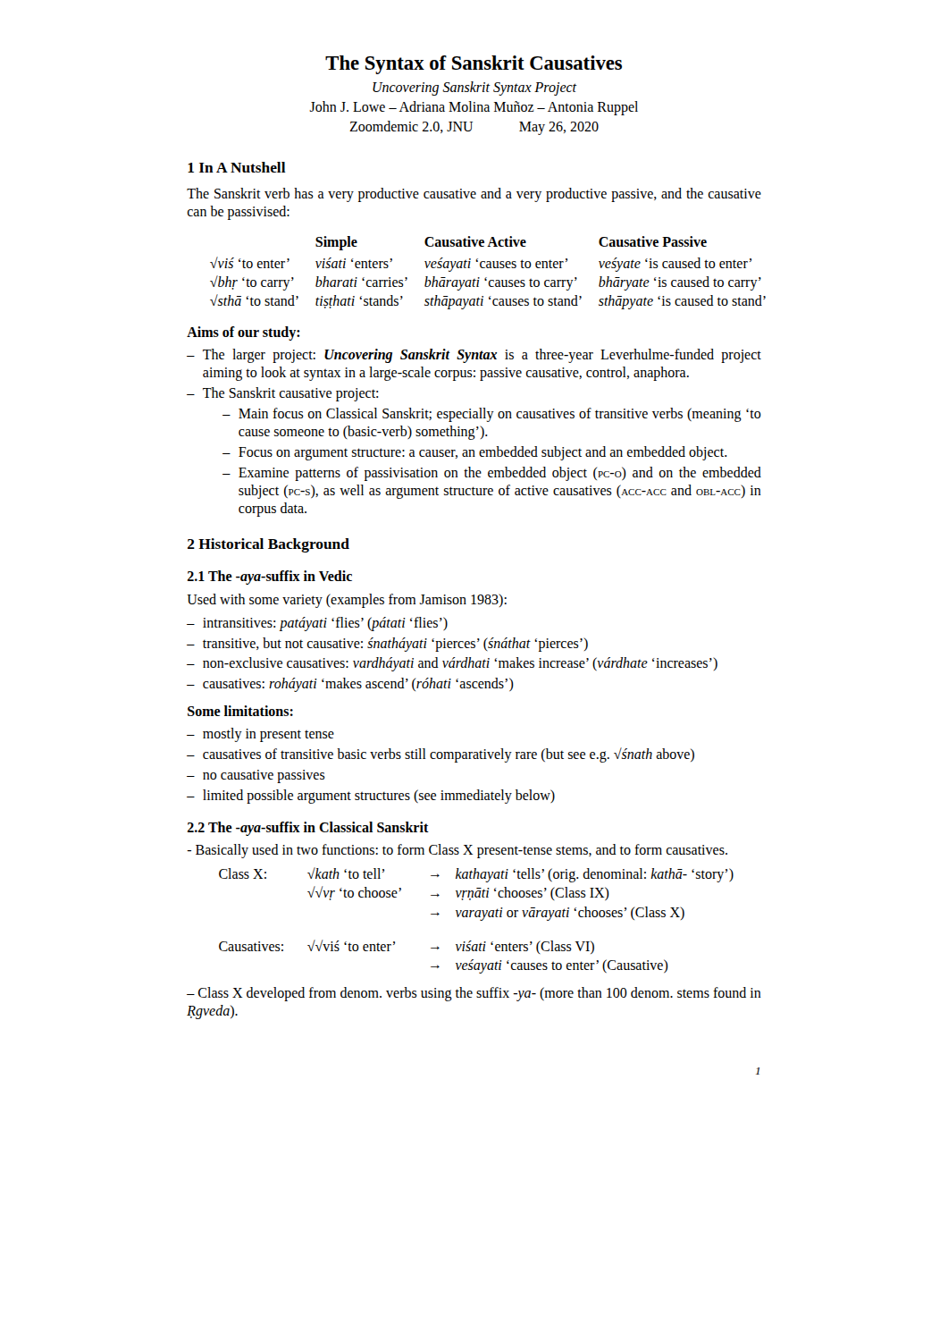The Syntax of Sanskrit Causatives
Uncovering Sanskrit Syntax Project
John J. Lowe – Adriana Molina Muñoz – Antonia Ruppel
Zoomdemic 2.0, JNU May 26, 2020
1 In A Nutshell
The Sanskrit verb has a very productive causative and a very productive passive, and the causative can be passivised:
| | Simple | Causative Active | Causative Passive |
| --- | --- | --- | --- |
| √ viś ‘to enter’ | viśati ‘enters’ | veśayati ‘causes to enter’ | veśyate ‘is caused to enter’ |
| √ bhṛ ‘to carry’ | bharati ‘carries’ | bhārayati ‘causes to carry’ | bhāryate ‘is caused to carry’ |
| √ sthā ‘to stand’ | tiṣṭhati ‘stands’ | sthāpayati ‘causes to stand’ | sthāpyate ‘is caused to stand’ |
Aims of our study:
The larger project: Uncovering Sanskrit Syntax is a three-year Leverhulme-funded project aiming to look at syntax in a large-scale corpus: passive causative, control, anaphora.
The Sanskrit causative project:
Main focus on Classical Sanskrit; especially on causatives of transitive verbs (meaning ‘to cause someone to (basic-verb) something’).
Focus on argument structure: a causer, an embedded subject and an embedded object.
Examine patterns of passivisation on the embedded object (pc-o) and on the embedded subject (pc-s), as well as argument structure of active causatives (acc-acc and obl-acc) in corpus data.
2 Historical Background
2.1 The -aya-suffix in Vedic
Used with some variety (examples from Jamison 1983):
intransitives: patáyati ‘flies’ (pátati ‘flies’)
transitive, but not causative: śnatháyati ‘pierces’ (śnáthat ‘pierces’)
non-exclusive causatives: vardháyati and várdhati ‘makes increase’ (várdhate ‘increases’)
causatives: roháyati ‘makes ascend’ (róhati ‘ascends’)
Some limitations:
mostly in present tense
causatives of transitive basic verbs still comparatively rare (but see e.g. √śnath above)
no causative passives
limited possible argument structures (see immediately below)
2.2 The -aya-suffix in Classical Sanskrit
- Basically used in two functions: to form Class X present-tense stems, and to form causatives.
| Class X: | √ kath ‘to tell’ | → | kathayati ‘tells’ (orig. denominal: kathā- ‘story’) |
| | √√ vṛ ‘to choose’ | → | vṛṇāti ‘chooses’ (Class IX) |
| | | → | varayati or vārayati ‘chooses’ (Class X) |
| Causatives: | √√viś ‘to enter’ | → | viśati ‘enters’ (Class VI) |
| | | → | veśayati ‘causes to enter’ (Causative) |
– Class X developed from denom. verbs using the suffix -ya- (more than 100 denom. stems found in Ṛgveda).
1